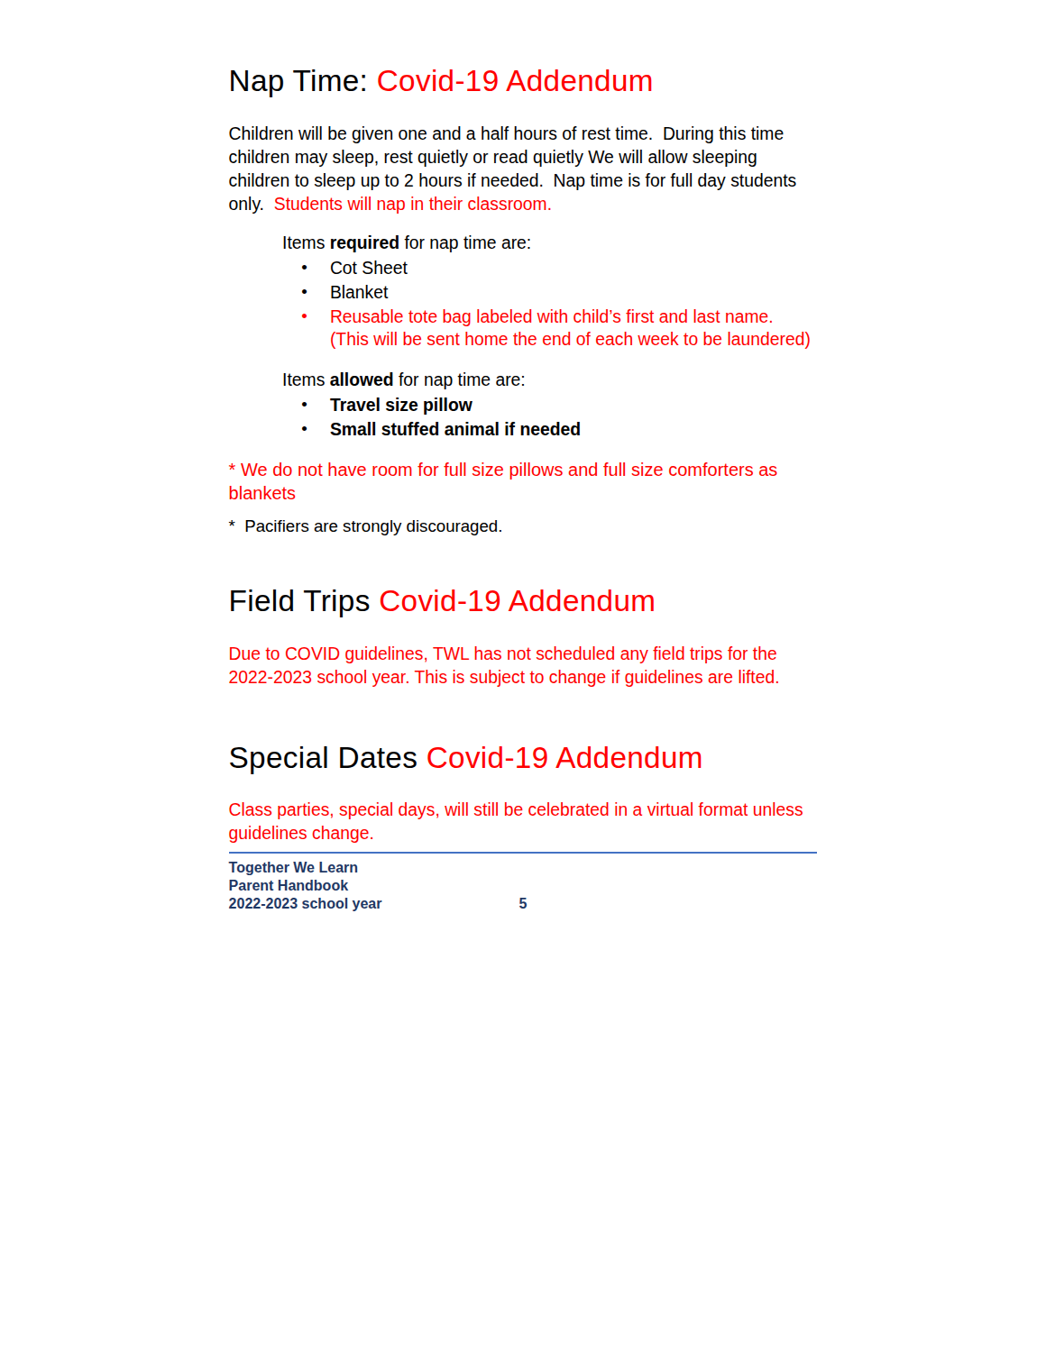Nap Time: Covid-19 Addendum
Children will be given one and a half hours of rest time. During this time children may sleep, rest quietly or read quietly We will allow sleeping children to sleep up to 2 hours if needed. Nap time is for full day students only. Students will nap in their classroom.
Items required for nap time are:
Cot Sheet
Blanket
Reusable tote bag labeled with child’s first and last name. (This will be sent home the end of each week to be laundered)
Items allowed for nap time are:
Travel size pillow
Small stuffed animal if needed
* We do not have room for full size pillows and full size comforters as blankets
* Pacifiers are strongly discouraged.
Field Trips Covid-19 Addendum
Due to COVID guidelines, TWL has not scheduled any field trips for the 2022-2023 school year. This is subject to change if guidelines are lifted.
Special Dates Covid-19 Addendum
Class parties, special days, will still be celebrated in a virtual format unless guidelines change.
Together We Learn Parent Handbook 2022-2023 school year 5